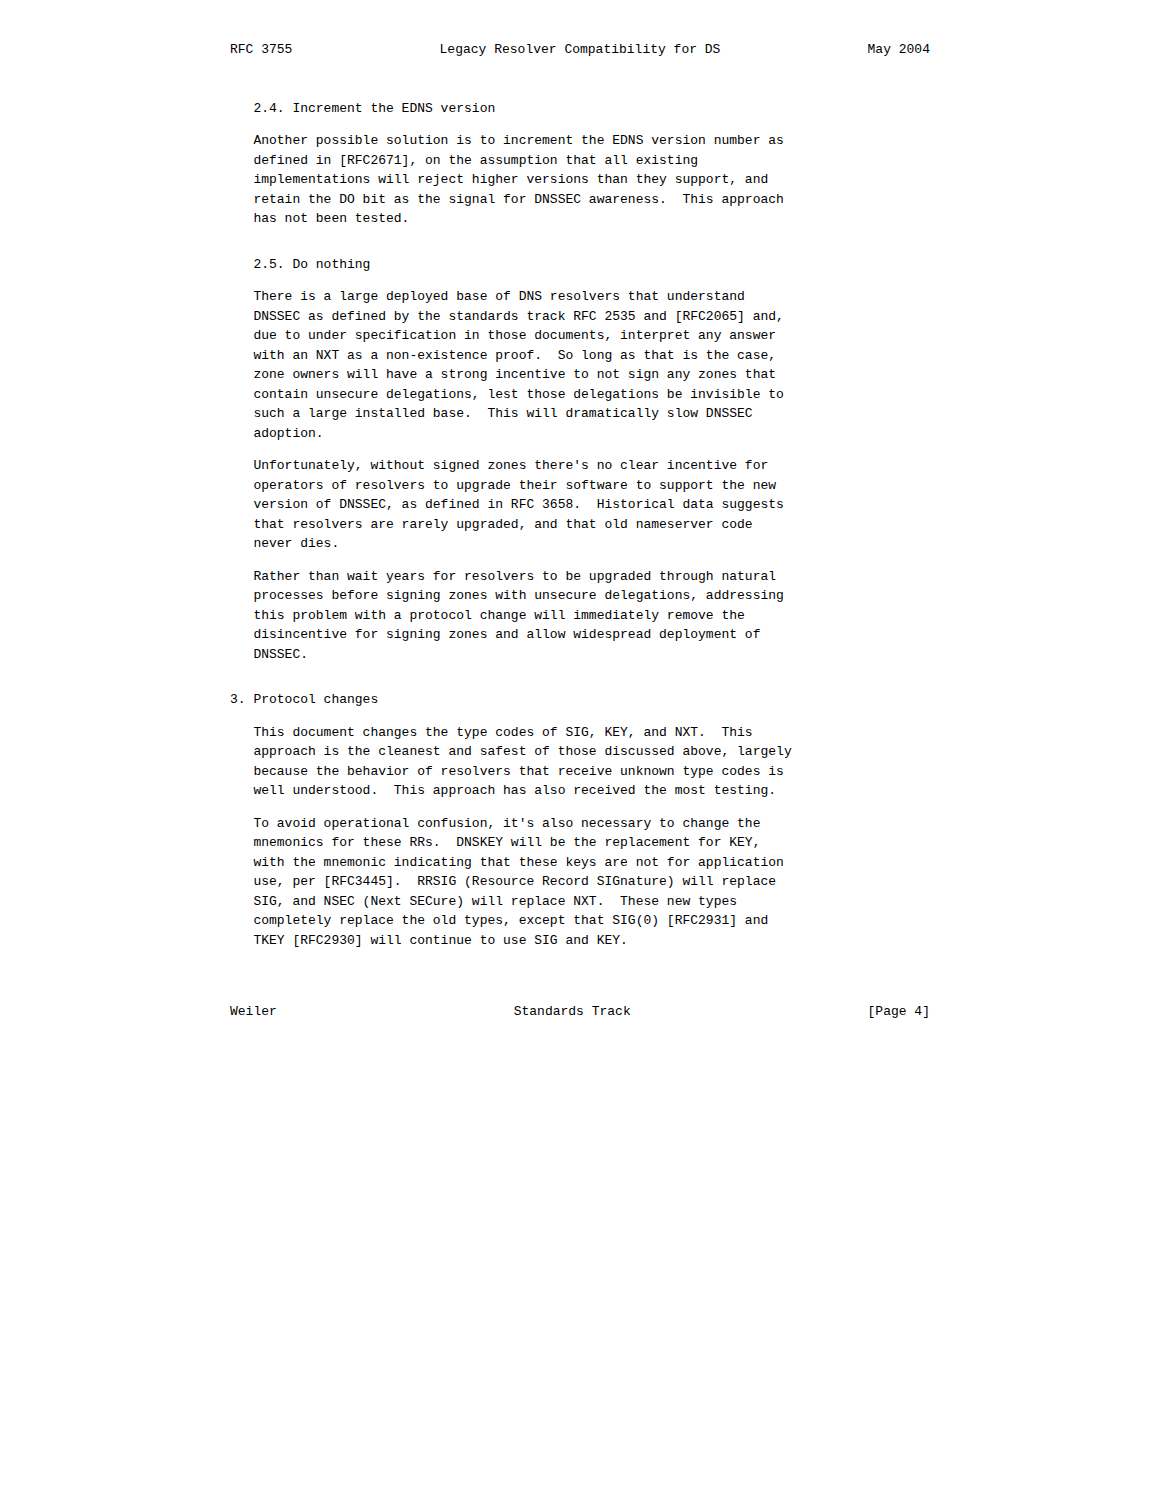RFC 3755 Legacy Resolver Compatibility for DS May 2004
2.4. Increment the EDNS version
Another possible solution is to increment the EDNS version number as defined in [RFC2671], on the assumption that all existing implementations will reject higher versions than they support, and retain the DO bit as the signal for DNSSEC awareness. This approach has not been tested.
2.5. Do nothing
There is a large deployed base of DNS resolvers that understand DNSSEC as defined by the standards track RFC 2535 and [RFC2065] and, due to under specification in those documents, interpret any answer with an NXT as a non-existence proof. So long as that is the case, zone owners will have a strong incentive to not sign any zones that contain unsecure delegations, lest those delegations be invisible to such a large installed base. This will dramatically slow DNSSEC adoption.
Unfortunately, without signed zones there's no clear incentive for operators of resolvers to upgrade their software to support the new version of DNSSEC, as defined in RFC 3658. Historical data suggests that resolvers are rarely upgraded, and that old nameserver code never dies.
Rather than wait years for resolvers to be upgraded through natural processes before signing zones with unsecure delegations, addressing this problem with a protocol change will immediately remove the disincentive for signing zones and allow widespread deployment of DNSSEC.
3. Protocol changes
This document changes the type codes of SIG, KEY, and NXT. This approach is the cleanest and safest of those discussed above, largely because the behavior of resolvers that receive unknown type codes is well understood. This approach has also received the most testing.
To avoid operational confusion, it's also necessary to change the mnemonics for these RRs. DNSKEY will be the replacement for KEY, with the mnemonic indicating that these keys are not for application use, per [RFC3445]. RRSIG (Resource Record SIGnature) will replace SIG, and NSEC (Next SECure) will replace NXT. These new types completely replace the old types, except that SIG(0) [RFC2931] and TKEY [RFC2930] will continue to use SIG and KEY.
Weiler Standards Track [Page 4]